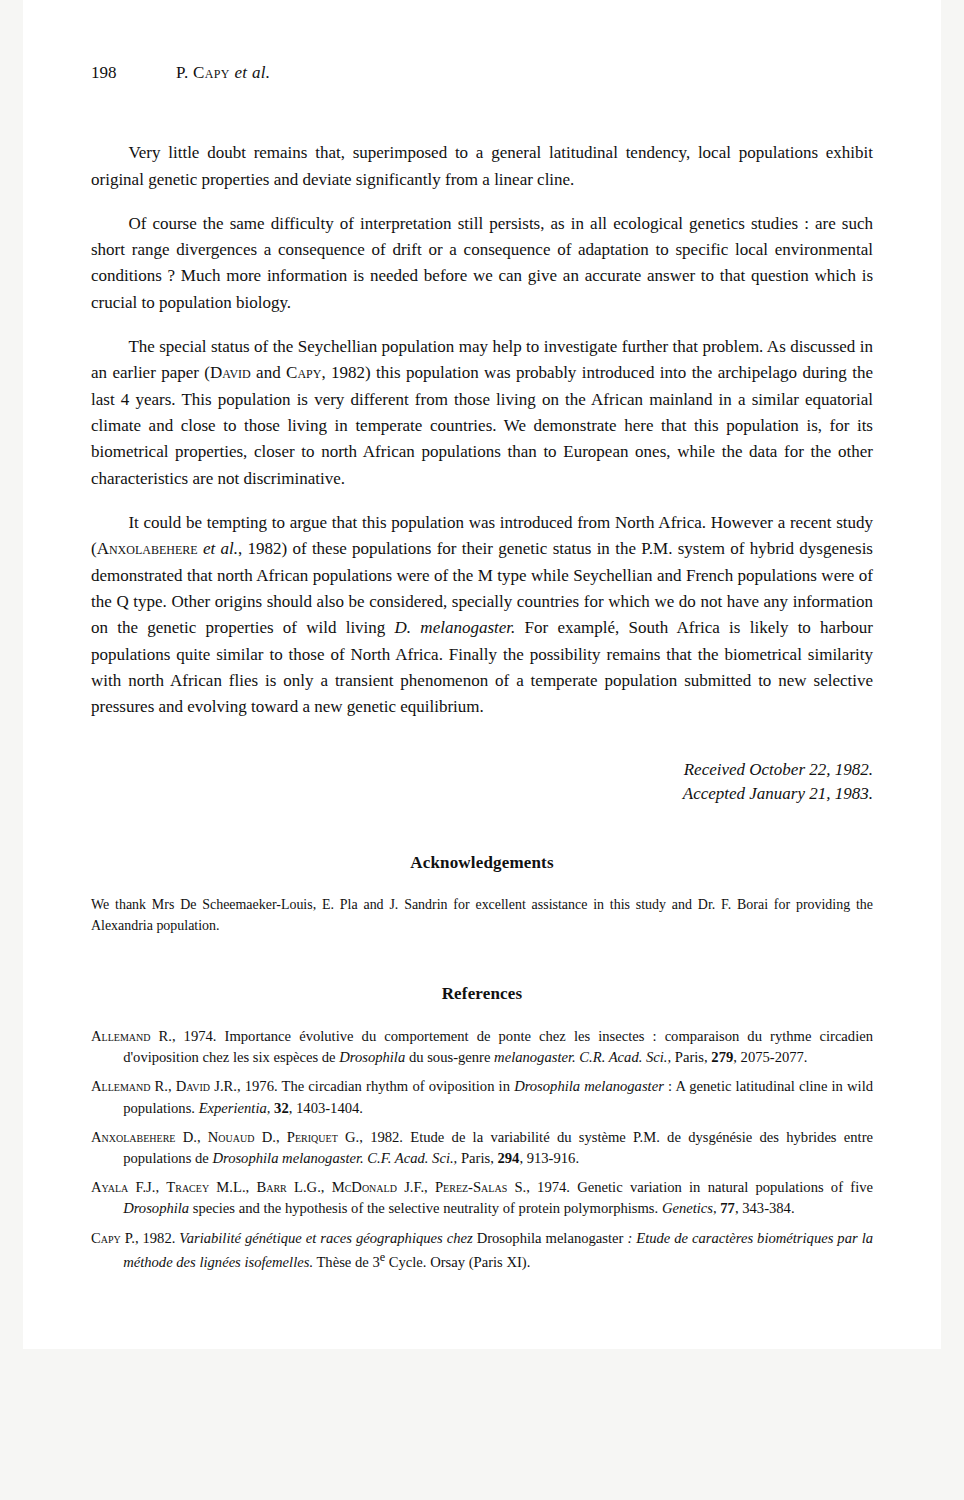198 P. Capy et al.
Very little doubt remains that, superimposed to a general latitudinal tendency, local populations exhibit original genetic properties and deviate significantly from a linear cline.
Of course the same difficulty of interpretation still persists, as in all ecological genetics studies : are such short range divergences a consequence of drift or a consequence of adaptation to specific local environmental conditions ? Much more information is needed before we can give an accurate answer to that question which is crucial to population biology.
The special status of the Seychellian population may help to investigate further that problem. As discussed in an earlier paper (David and Capy, 1982) this population was probably introduced into the archipelago during the last 4 years. This population is very different from those living on the African mainland in a similar equatorial climate and close to those living in temperate countries. We demonstrate here that this population is, for its biometrical properties, closer to north African populations than to European ones, while the data for the other characteristics are not discriminative.
It could be tempting to argue that this population was introduced from North Africa. However a recent study (Anxolabehere et al., 1982) of these populations for their genetic status in the P.M. system of hybrid dysgenesis demonstrated that north African populations were of the M type while Seychellian and French populations were of the Q type. Other origins should also be considered, specially countries for which we do not have any information on the genetic properties of wild living D. melanogaster. For examplé, South Africa is likely to harbour populations quite similar to those of North Africa. Finally the possibility remains that the biometrical similarity with north African flies is only a transient phenomenon of a temperate population submitted to new selective pressures and evolving toward a new genetic equilibrium.
Received October 22, 1982.
Accepted January 21, 1983.
Acknowledgements
We thank Mrs De Scheemaeker-Louis, E. Pla and J. Sandrin for excellent assistance in this study and Dr. F. Borai for providing the Alexandria population.
References
Allemand R., 1974. Importance évolutive du comportement de ponte chez les insectes : comparaison du rythme circadien d'oviposition chez les six espèces de Drosophila du sous-genre melanogaster. C.R. Acad. Sci., Paris, 279, 2075-2077.
Allemand R., David J.R., 1976. The circadian rhythm of oviposition in Drosophila melanogaster : A genetic latitudinal cline in wild populations. Experientia, 32, 1403-1404.
Anxolabehere D., Nouaud D., Periquet G., 1982. Etude de la variabilité du système P.M. de dysgénésie des hybrides entre populations de Drosophila melanogaster. C.F. Acad. Sci., Paris, 294, 913-916.
Ayala F.J., Tracey M.L., Barr L.G., McDonald J.F., Perez-Salas S., 1974. Genetic variation in natural populations of five Drosophila species and the hypothesis of the selective neutrality of protein polymorphisms. Genetics, 77, 343-384.
Capy P., 1982. Variabilité génétique et races géographiques chez Drosophila melanogaster : Etude de caractères biométriques par la méthode des lignées isofemelles. Thèse de 3e Cycle. Orsay (Paris XI).